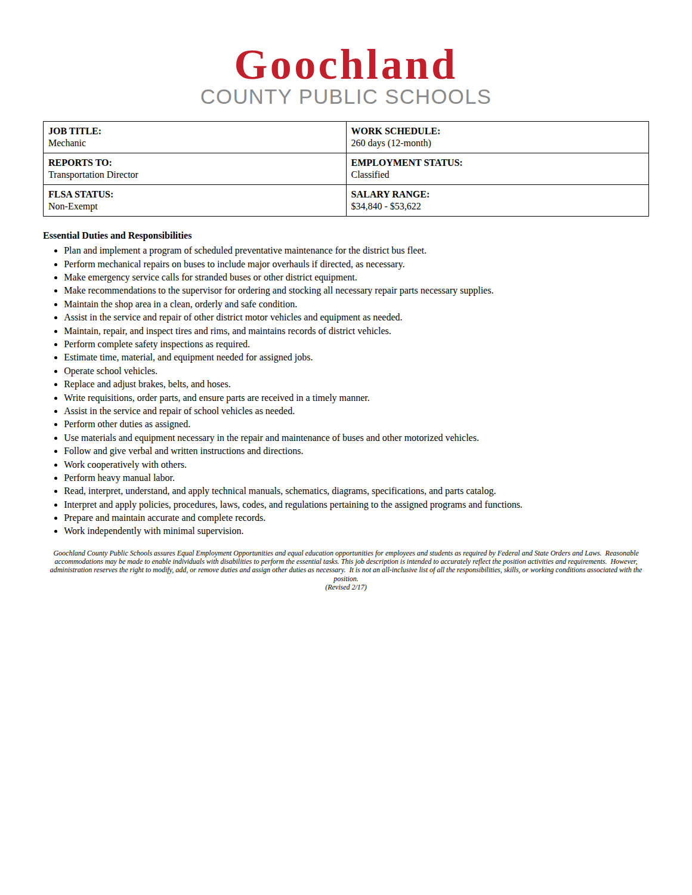Goochland COUNTY PUBLIC SCHOOLS
| Job Title: Mechanic | Work Schedule: 260 days (12-month) |
| Reports To: Transportation Director | Employment Status: Classified |
| FLSA Status: Non-Exempt | Salary Range: $34,840 - $53,622 |
Essential Duties and Responsibilities
Plan and implement a program of scheduled preventative maintenance for the district bus fleet.
Perform mechanical repairs on buses to include major overhauls if directed, as necessary.
Make emergency service calls for stranded buses or other district equipment.
Make recommendations to the supervisor for ordering and stocking all necessary repair parts necessary supplies.
Maintain the shop area in a clean, orderly and safe condition.
Assist in the service and repair of other district motor vehicles and equipment as needed.
Maintain, repair, and inspect tires and rims, and maintains records of district vehicles.
Perform complete safety inspections as required.
Estimate time, material, and equipment needed for assigned jobs.
Operate school vehicles.
Replace and adjust brakes, belts, and hoses.
Write requisitions, order parts, and ensure parts are received in a timely manner.
Assist in the service and repair of school vehicles as needed.
Perform other duties as assigned.
Use materials and equipment necessary in the repair and maintenance of buses and other motorized vehicles.
Follow and give verbal and written instructions and directions.
Work cooperatively with others.
Perform heavy manual labor.
Read, interpret, understand, and apply technical manuals, schematics, diagrams, specifications, and parts catalog.
Interpret and apply policies, procedures, laws, codes, and regulations pertaining to the assigned programs and functions.
Prepare and maintain accurate and complete records.
Work independently with minimal supervision.
Goochland County Public Schools assures Equal Employment Opportunities and equal education opportunities for employees and students as required by Federal and State Orders and Laws. Reasonable accommodations may be made to enable individuals with disabilities to perform the essential tasks. This job description is intended to accurately reflect the position activities and requirements. However, administration reserves the right to modify, add, or remove duties and assign other duties as necessary. It is not an all-inclusive list of all the responsibilities, skills, or working conditions associated with the position.
(Revised 2/17)